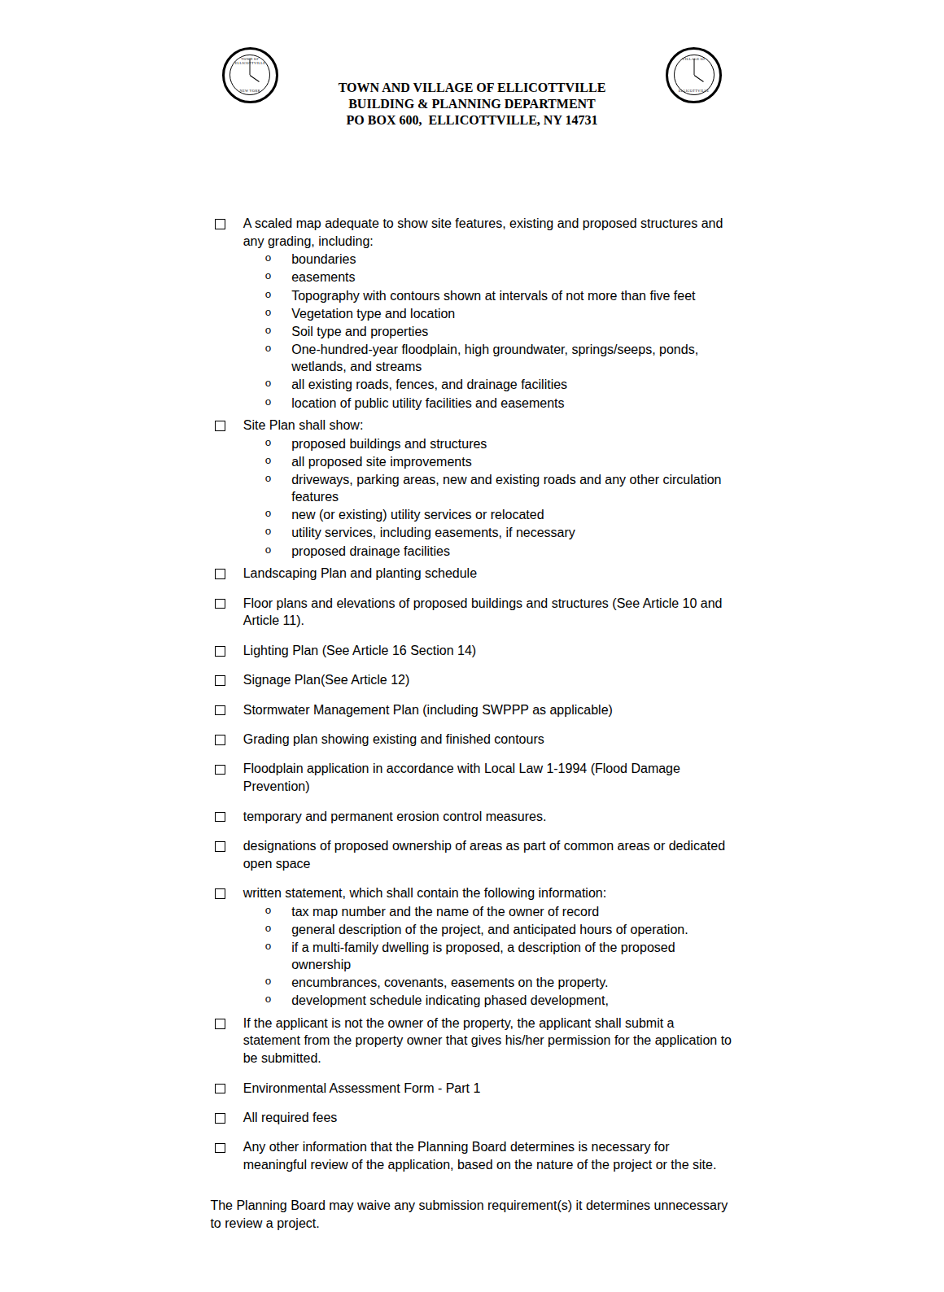TOWN OF ELLICOTTVILLE
NEW YORK
VILLAGE OF
ELLICOTTVILLE
TOWN AND VILLAGE OF ELLICOTTVILLE
BUILDING & PLANNING DEPARTMENT
PO BOX 600, ELLICOTTVILLE, NY 14731
A scaled map adequate to show site features, existing and proposed structures and any grading, including:
boundaries
easements
Topography with contours shown at intervals of not more than five feet
Vegetation type and location
Soil type and properties
One-hundred-year floodplain, high groundwater, springs/seeps, ponds, wetlands, and streams
all existing roads, fences, and drainage facilities
location of public utility facilities and easements
Site Plan shall show:
proposed buildings and structures
all proposed site improvements
driveways, parking areas, new and existing roads and any other circulation features
new (or existing) utility services or relocated
utility services, including easements, if necessary
proposed drainage facilities
Landscaping Plan and planting schedule
Floor plans and elevations of proposed buildings and structures (See Article 10 and Article 11).
Lighting Plan (See Article 16 Section 14)
Signage Plan(See Article 12)
Stormwater Management Plan (including SWPPP as applicable)
Grading plan showing existing and finished contours
Floodplain application in accordance with Local Law 1-1994 (Flood Damage Prevention)
temporary and permanent erosion control measures.
designations of proposed ownership of areas as part of common areas or dedicated open space
written statement, which shall contain the following information:
tax map number and the name of the owner of record
general description of the project, and anticipated hours of operation.
if a multi-family dwelling is proposed, a description of the proposed ownership
encumbrances, covenants, easements on the property.
development schedule indicating phased development,
If the applicant is not the owner of the property, the applicant shall submit a statement from the property owner that gives his/her permission for the application to be submitted.
Environmental Assessment Form - Part 1
All required fees
Any other information that the Planning Board determines is necessary for meaningful review of the application, based on the nature of the project or the site.
The Planning Board may waive any submission requirement(s) it determines unnecessary to review a project.